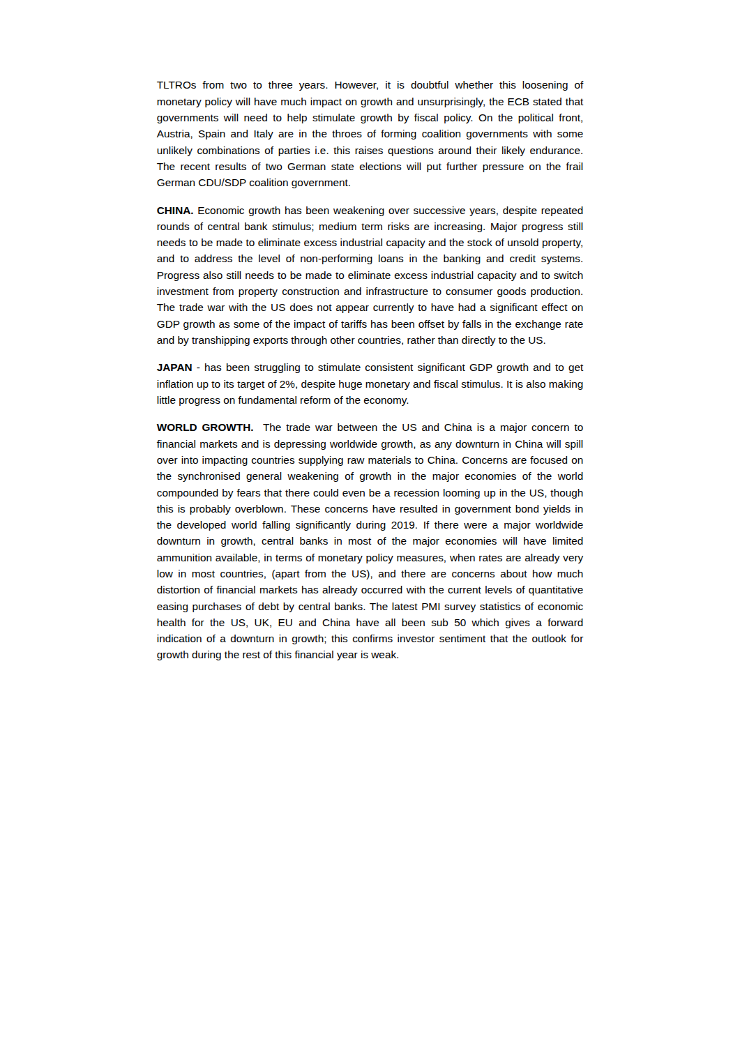TLTROs from two to three years. However, it is doubtful whether this loosening of monetary policy will have much impact on growth and unsurprisingly, the ECB stated that governments will need to help stimulate growth by fiscal policy. On the political front, Austria, Spain and Italy are in the throes of forming coalition governments with some unlikely combinations of parties i.e. this raises questions around their likely endurance. The recent results of two German state elections will put further pressure on the frail German CDU/SDP coalition government.
CHINA. Economic growth has been weakening over successive years, despite repeated rounds of central bank stimulus; medium term risks are increasing. Major progress still needs to be made to eliminate excess industrial capacity and the stock of unsold property, and to address the level of non-performing loans in the banking and credit systems. Progress also still needs to be made to eliminate excess industrial capacity and to switch investment from property construction and infrastructure to consumer goods production. The trade war with the US does not appear currently to have had a significant effect on GDP growth as some of the impact of tariffs has been offset by falls in the exchange rate and by transhipping exports through other countries, rather than directly to the US.
JAPAN - has been struggling to stimulate consistent significant GDP growth and to get inflation up to its target of 2%, despite huge monetary and fiscal stimulus. It is also making little progress on fundamental reform of the economy.
WORLD GROWTH. The trade war between the US and China is a major concern to financial markets and is depressing worldwide growth, as any downturn in China will spill over into impacting countries supplying raw materials to China. Concerns are focused on the synchronised general weakening of growth in the major economies of the world compounded by fears that there could even be a recession looming up in the US, though this is probably overblown. These concerns have resulted in government bond yields in the developed world falling significantly during 2019. If there were a major worldwide downturn in growth, central banks in most of the major economies will have limited ammunition available, in terms of monetary policy measures, when rates are already very low in most countries, (apart from the US), and there are concerns about how much distortion of financial markets has already occurred with the current levels of quantitative easing purchases of debt by central banks. The latest PMI survey statistics of economic health for the US, UK, EU and China have all been sub 50 which gives a forward indication of a downturn in growth; this confirms investor sentiment that the outlook for growth during the rest of this financial year is weak.